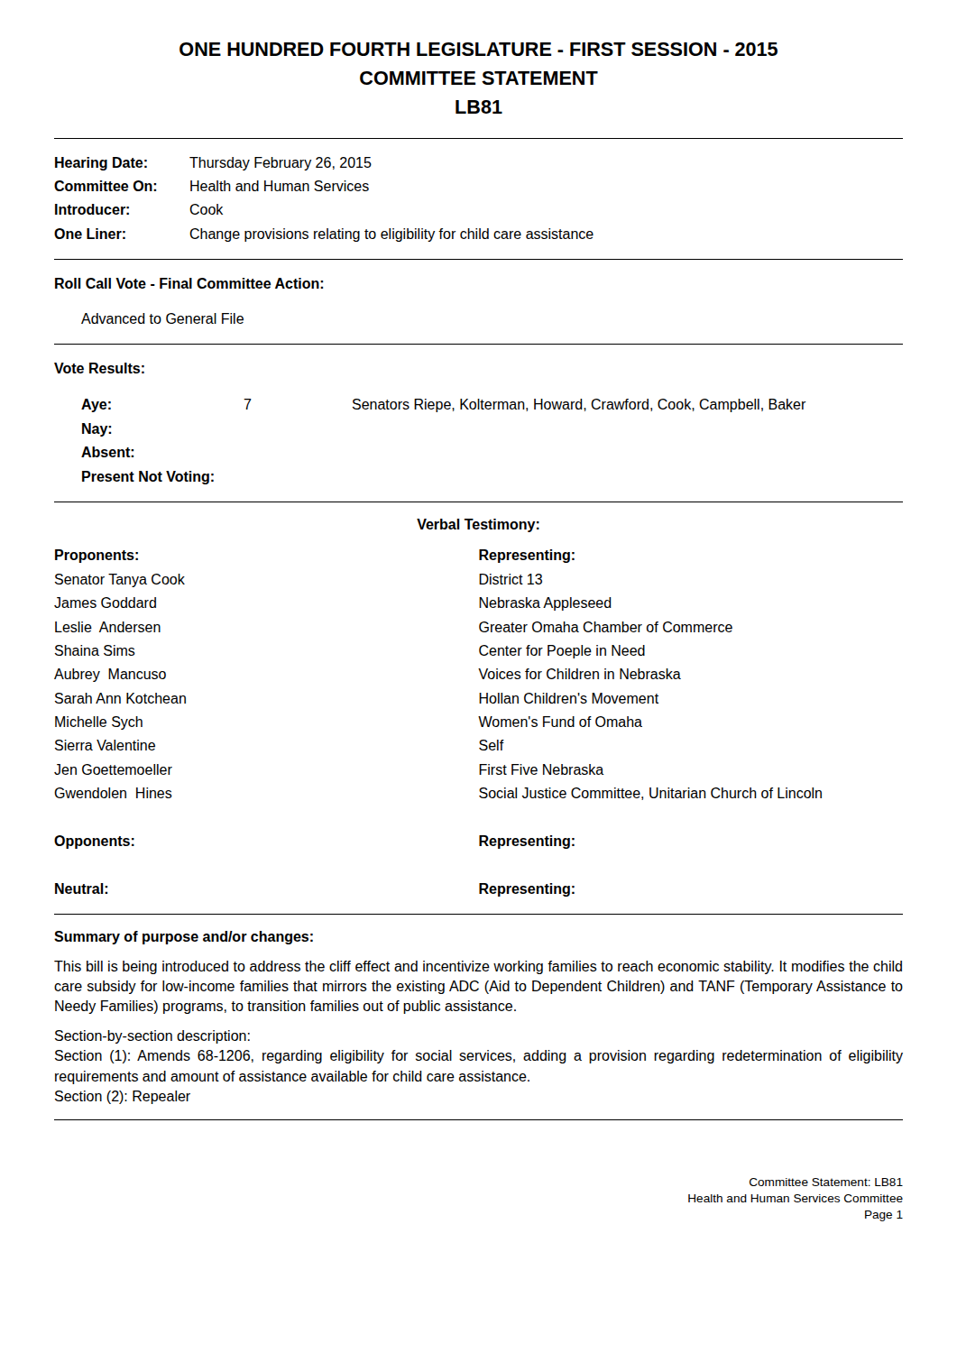ONE HUNDRED FOURTH LEGISLATURE - FIRST SESSION - 2015
COMMITTEE STATEMENT
LB81
| Hearing Date: | Thursday February 26, 2015 |
| Committee On: | Health and Human Services |
| Introducer: | Cook |
| One Liner: | Change provisions relating to eligibility for child care assistance |
Roll Call Vote - Final Committee Action:
Advanced to General File
Vote Results:
| Aye: | 7 | Senators Riepe, Kolterman, Howard, Crawford, Cook, Campbell, Baker |
| Nay: | | |
| Absent: | | |
| Present Not Voting: | | |
Verbal Testimony:
| Proponents: | Representing: |
| Senator Tanya Cook | District 13 |
| James Goddard | Nebraska Appleseed |
| Leslie Andersen | Greater Omaha Chamber of Commerce |
| Shaina Sims | Center for Poeple in Need |
| Aubrey Mancuso | Voices for Children in Nebraska |
| Sarah Ann Kotchean | Hollan Children's Movement |
| Michelle Sych | Women's Fund of Omaha |
| Sierra Valentine | Self |
| Jen Goettemoeller | First Five Nebraska |
| Gwendolen Hines | Social Justice Committee, Unitarian Church of Lincoln |
| Opponents: | Representing: |
| Neutral: | Representing: |
Summary of purpose and/or changes:
This bill is being introduced to address the cliff effect and incentivize working families to reach economic stability. It modifies the child care subsidy for low-income families that mirrors the existing ADC (Aid to Dependent Children) and TANF (Temporary Assistance to Needy Families) programs, to transition families out of public assistance.
Section-by-section description:
Section (1): Amends 68-1206, regarding eligibility for social services, adding a provision regarding redetermination of eligibility requirements and amount of assistance available for child care assistance.
Section (2): Repealer
Committee Statement: LB81
Health and Human Services Committee
Page 1